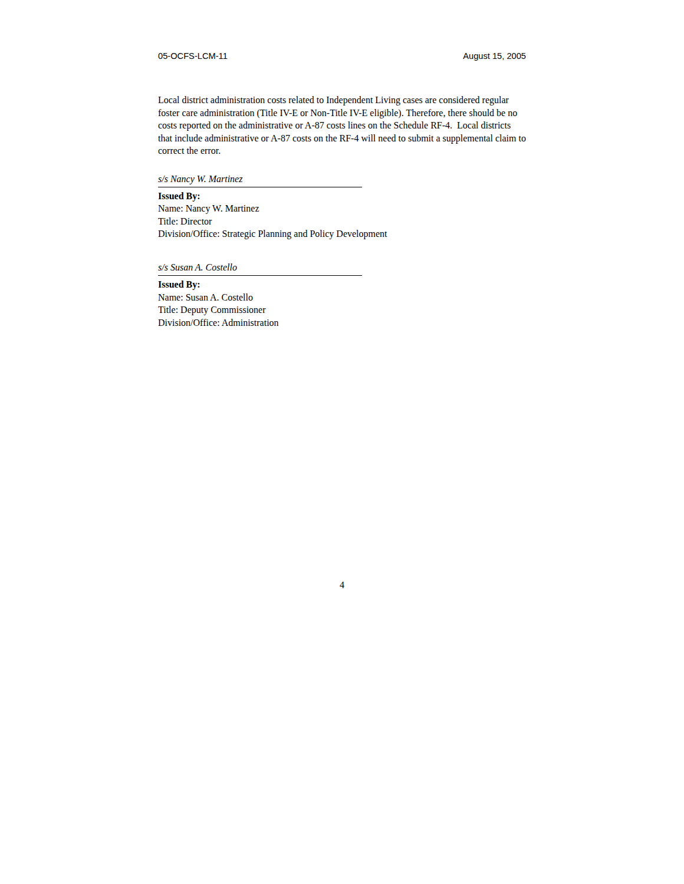05-OCFS-LCM-11
August 15, 2005
Local district administration costs related to Independent Living cases are considered regular foster care administration (Title IV-E or Non-Title IV-E eligible). Therefore, there should be no costs reported on the administrative or A-87 costs lines on the Schedule RF-4. Local districts that include administrative or A-87 costs on the RF-4 will need to submit a supplemental claim to correct the error.
s/s Nancy W. Martinez
Issued By:
Name: Nancy W. Martinez
Title: Director
Division/Office: Strategic Planning and Policy Development
s/s Susan A. Costello
Issued By:
Name: Susan A. Costello
Title: Deputy Commissioner
Division/Office: Administration
4